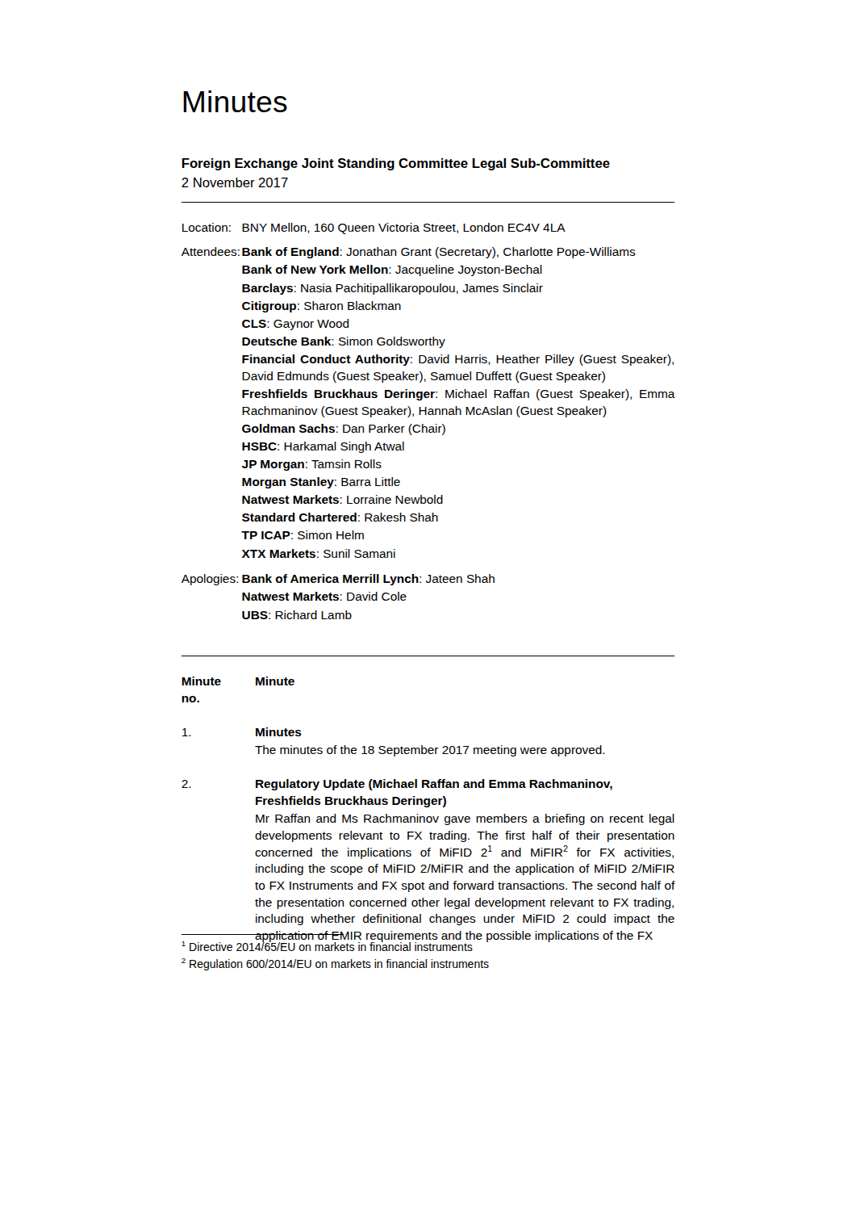Minutes
Foreign Exchange Joint Standing Committee Legal Sub-Committee
2 November 2017
| Location: | BNY Mellon, 160 Queen Victoria Street, London EC4V 4LA |
| Attendees: | Bank of England : Jonathan Grant (Secretary), Charlotte Pope-Williams Bank of New York Mellon : Jacqueline Joyston-Bechal Barclays : Nasia Pachitipallikaropoulou, James Sinclair Citigroup : Sharon Blackman CLS : Gaynor Wood Deutsche Bank : Simon Goldsworthy Financial Conduct Authority : David Harris, Heather Pilley (Guest Speaker), David Edmunds (Guest Speaker), Samuel Duffett (Guest Speaker) Freshfields Bruckhaus Deringer : Michael Raffan (Guest Speaker), Emma Rachmaninov (Guest Speaker), Hannah McAslan (Guest Speaker) Goldman Sachs : Dan Parker (Chair) HSBC : Harkamal Singh Atwal JP Morgan : Tamsin Rolls Morgan Stanley : Barra Little Natwest Markets : Lorraine Newbold Standard Chartered : Rakesh Shah TP ICAP : Simon Helm XTX Markets : Sunil Samani |
| Apologies: | Bank of America Merrill Lynch : Jateen Shah Natwest Markets : David Cole UBS : Richard Lamb |
| Minute no. | Minute |
| --- | --- |
| 1. | Minutes The minutes of the 18 September 2017 meeting were approved. |
| 2. | Regulatory Update (Michael Raffan and Emma Rachmaninov, Freshfields Bruckhaus Deringer) Mr Raffan and Ms Rachmaninov gave members a briefing on recent legal developments relevant to FX trading. The first half of their presentation concerned the implications of MiFID 2 1 and MiFIR 2 for FX activities, including the scope of MiFID 2/MiFIR and the application of MiFID 2/MiFIR to FX Instruments and FX spot and forward transactions. The second half of the presentation concerned other legal development relevant to FX trading, including whether definitional changes under MiFID 2 could impact the application of EMIR requirements and the possible implications of the FX |
1 Directive 2014/65/EU on markets in financial instruments
2 Regulation 600/2014/EU on markets in financial instruments